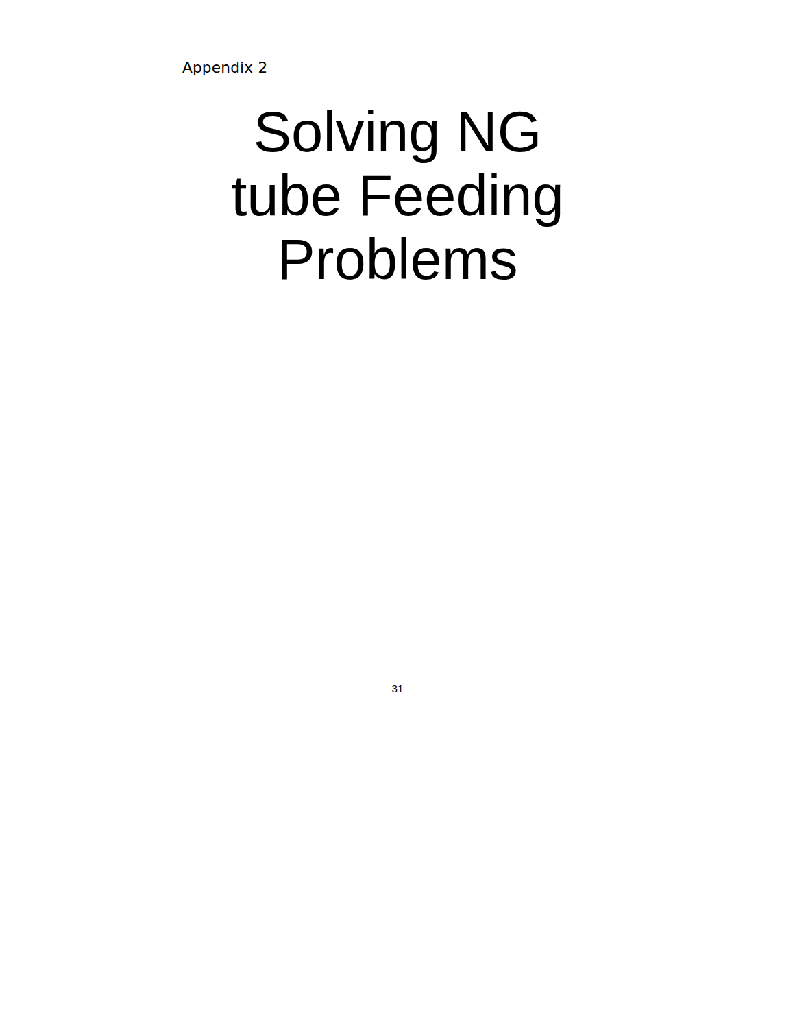Appendix 2
Solving NG tube Feeding Problems
31